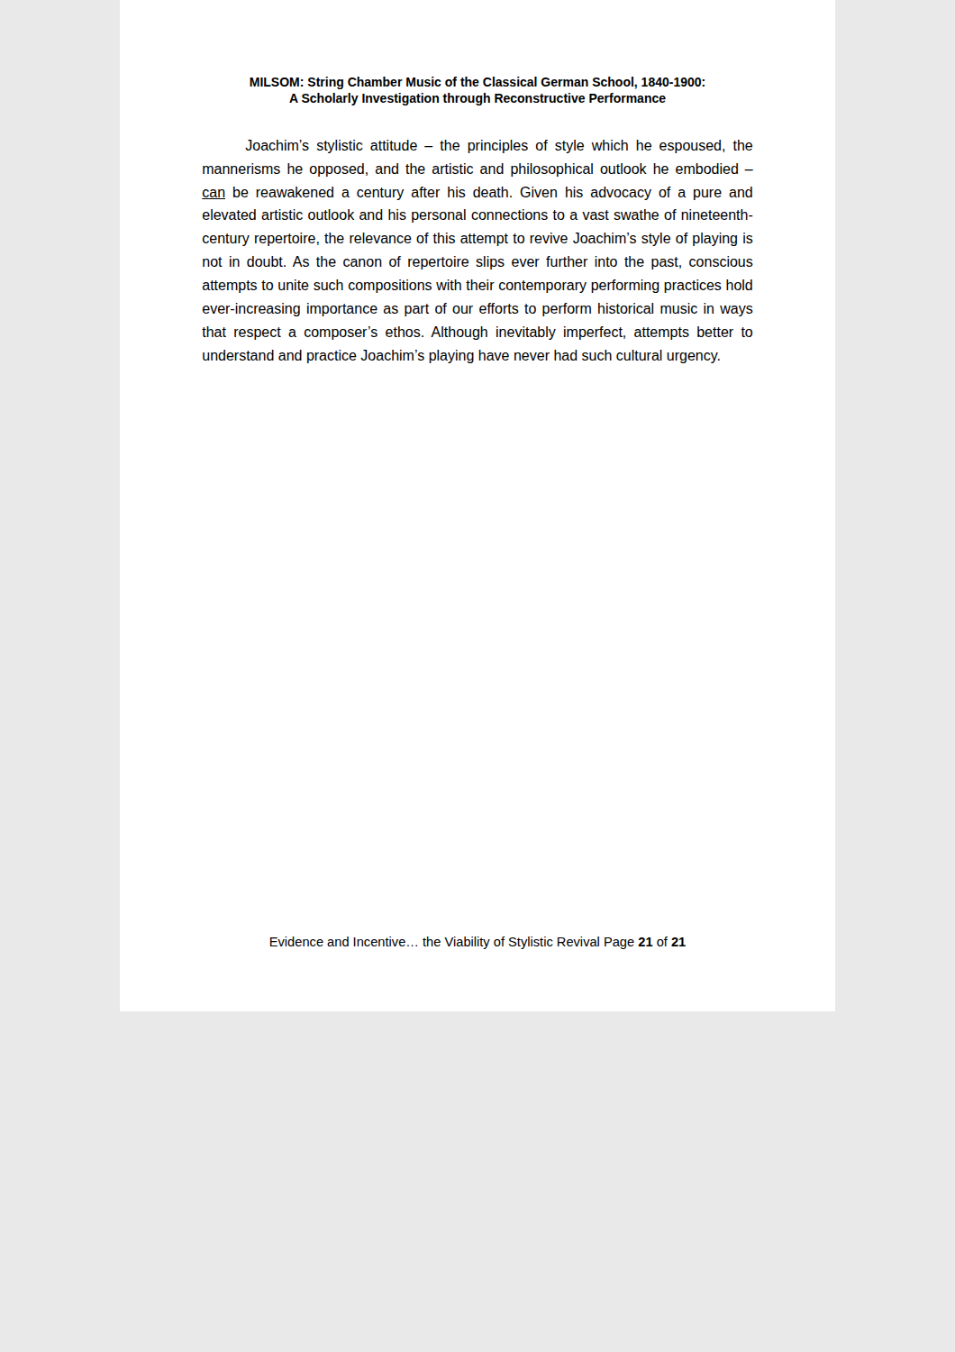MILSOM: String Chamber Music of the Classical German School, 1840-1900: A Scholarly Investigation through Reconstructive Performance
Joachim’s stylistic attitude – the principles of style which he espoused, the mannerisms he opposed, and the artistic and philosophical outlook he embodied – can be reawakened a century after his death. Given his advocacy of a pure and elevated artistic outlook and his personal connections to a vast swathe of nineteenth-century repertoire, the relevance of this attempt to revive Joachim’s style of playing is not in doubt. As the canon of repertoire slips ever further into the past, conscious attempts to unite such compositions with their contemporary performing practices hold ever-increasing importance as part of our efforts to perform historical music in ways that respect a composer’s ethos. Although inevitably imperfect, attempts better to understand and practice Joachim’s playing have never had such cultural urgency.
Evidence and Incentive… the Viability of Stylistic Revival Page 21 of 21